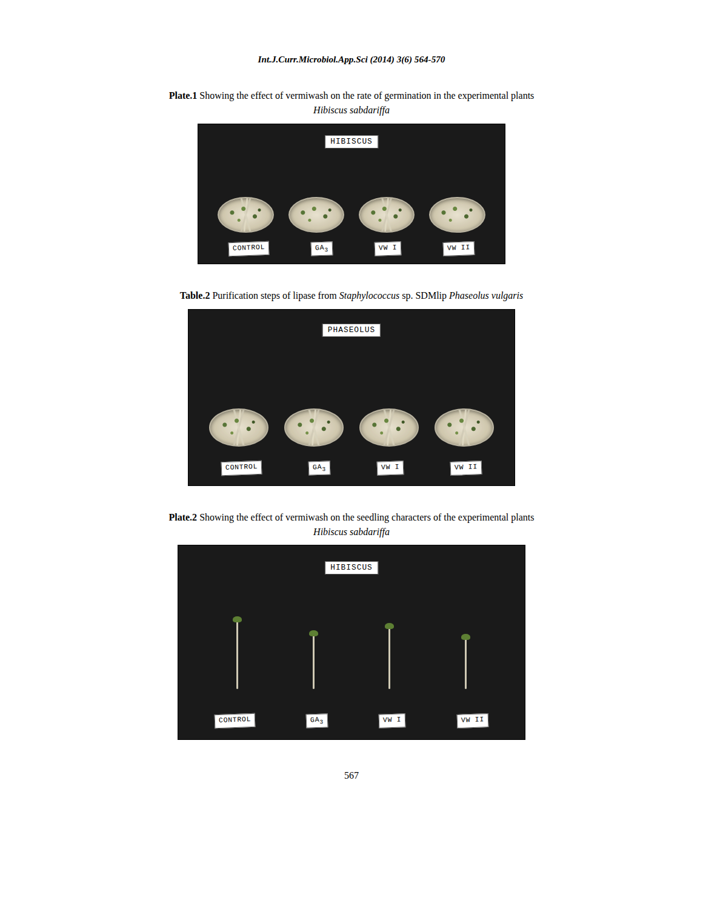Int.J.Curr.Microbiol.App.Sci (2014) 3(6) 564-570
Plate.1 Showing the effect of vermiwash on the rate of germination in the experimental plants
Hibiscus sabdariffa
HIBISCUS
CONTROL GA3 VW I VW II
Table.2 Purification steps of lipase from Staphylococcus sp. SDMlip Phaseolus vulgaris
PHASEOLUS
CONTROL GA3 VW I VW II
Plate.2 Showing the effect of vermiwash on the seedling characters of the experimental plants
Hibiscus sabdariffa
HIBISCUS
CONTROL GA3 VW I VW II
567